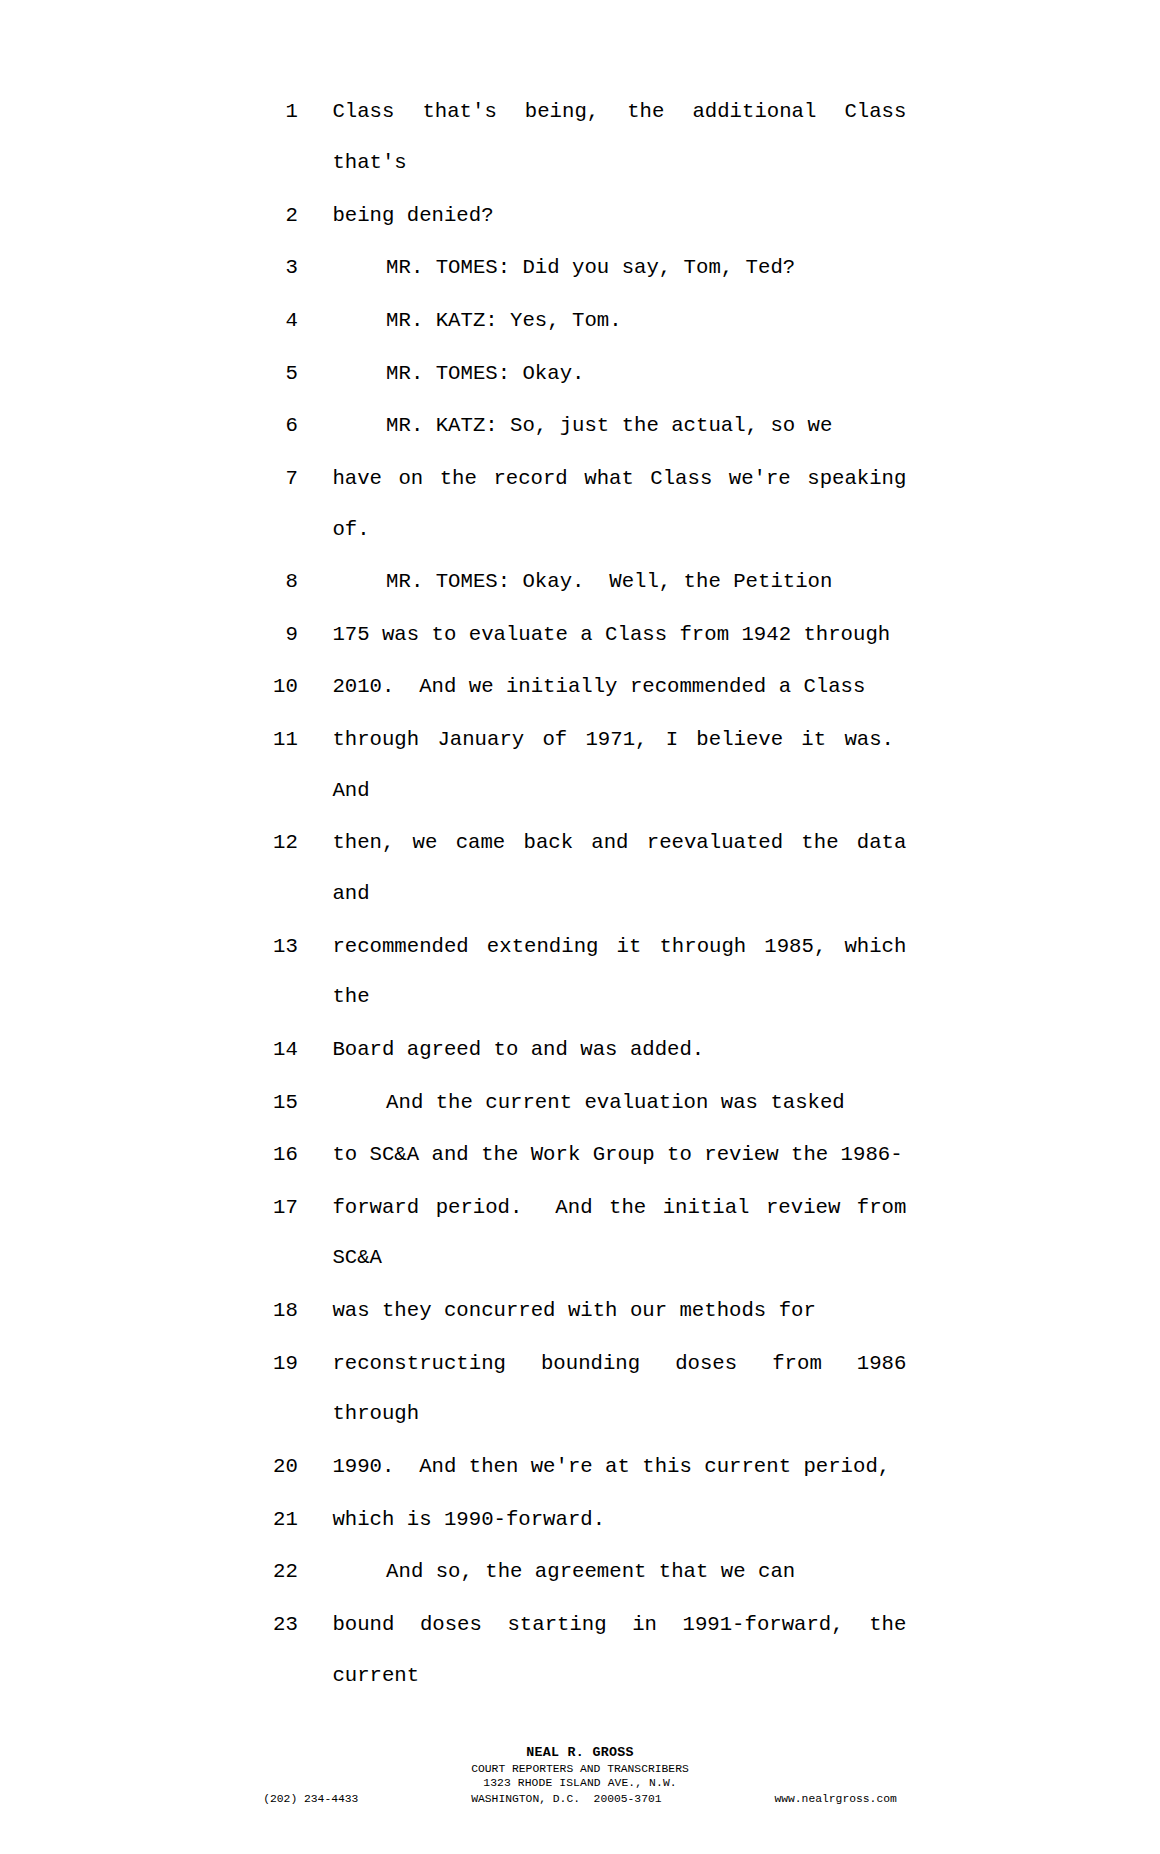| 1 | Class that's being, the additional Class that's |
| 2 | being denied? |
| 3 | MR. TOMES: Did you say, Tom, Ted? |
| 4 | MR. KATZ: Yes, Tom. |
| 5 | MR. TOMES: Okay. |
| 6 | MR. KATZ: So, just the actual, so we |
| 7 | have on the record what Class we're speaking of. |
| 8 | MR. TOMES: Okay. Well, the Petition |
| 9 | 175 was to evaluate a Class from 1942 through |
| 10 | 2010. And we initially recommended a Class |
| 11 | through January of 1971, I believe it was. And |
| 12 | then, we came back and reevaluated the data and |
| 13 | recommended extending it through 1985, which the |
| 14 | Board agreed to and was added. |
| 15 | And the current evaluation was tasked |
| 16 | to SC&A and the Work Group to review the 1986- |
| 17 | forward period. And the initial review from SC&A |
| 18 | was they concurred with our methods for |
| 19 | reconstructing bounding doses from 1986 through |
| 20 | 1990. And then we're at this current period, |
| 21 | which is 1990-forward. |
| 22 | And so, the agreement that we can |
| 23 | bound doses starting in 1991-forward, the current |
NEAL R. GROSS
COURT REPORTERS AND TRANSCRIBERS
1323 RHODE ISLAND AVE., N.W.
(202) 234-4433 WASHINGTON, D.C. 20005-3701 www.nealrgross.com